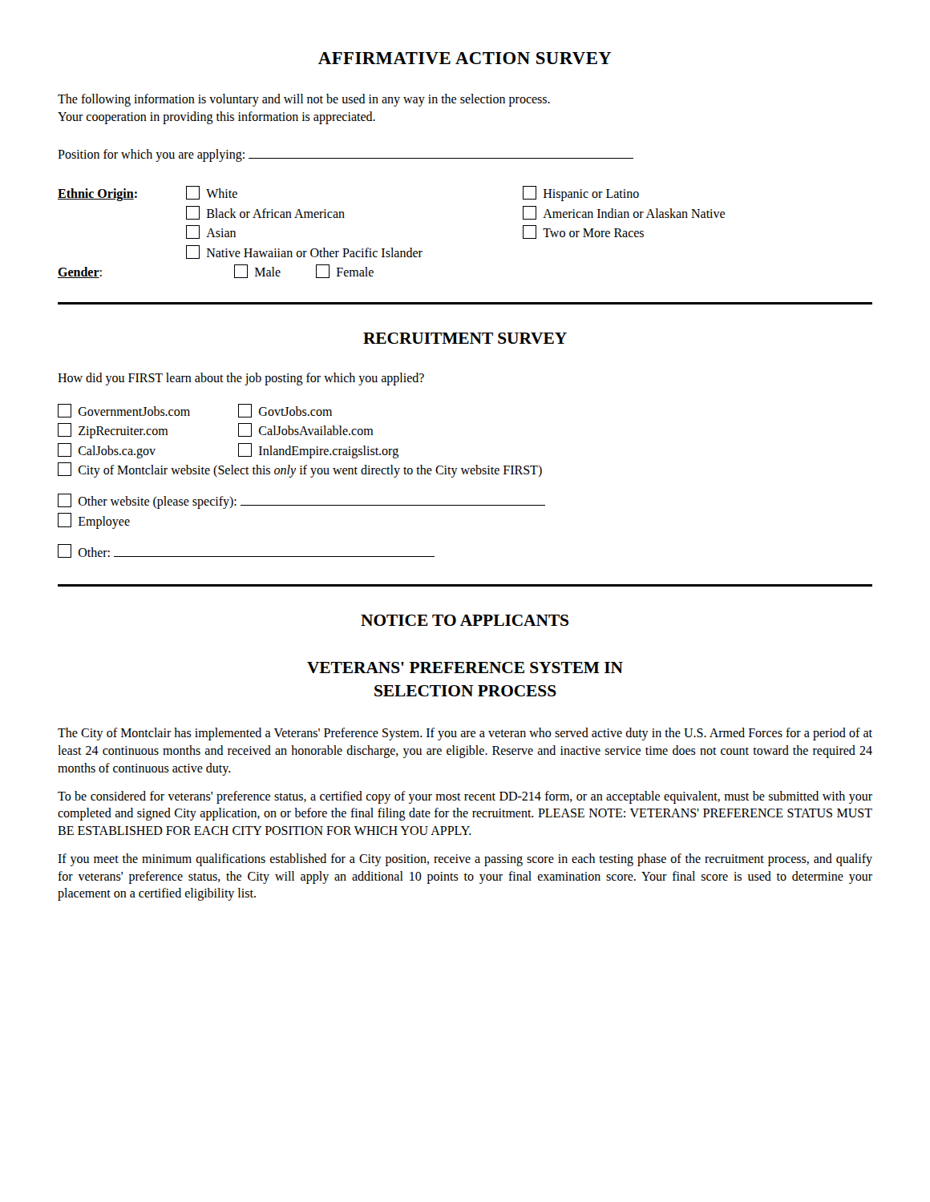AFFIRMATIVE ACTION SURVEY
The following information is voluntary and will not be used in any way in the selection process.
Your cooperation in providing this information is appreciated.
Position for which you are applying:
| Ethnic Origin : | White Black or African American Asian Native Hawaiian or Other Pacific Islander | Hispanic or Latino American Indian or Alaskan Native Two or More Races |
| Gender : | Male Female | |
RECRUITMENT SURVEY
How did you FIRST learn about the job posting for which you applied?
| GovernmentJobs.com | GovtJobs.com |
| ZipRecruiter.com | CalJobsAvailable.com |
| CalJobs.ca.gov | InlandEmpire.craigslist.org |
City of Montclair website (Select this only if you went directly to the City website FIRST)
Other website (please specify):
Employee
Other:
NOTICE TO APPLICANTS
VETERANS' PREFERENCE SYSTEM IN
SELECTION PROCESS
The City of Montclair has implemented a Veterans' Preference System. If you are a veteran who served active duty in the U.S. Armed Forces for a period of at least 24 continuous months and received an honorable discharge, you are eligible. Reserve and inactive service time does not count toward the required 24 months of continuous active duty.
To be considered for veterans' preference status, a certified copy of your most recent DD-214 form, or an acceptable equivalent, must be submitted with your completed and signed City application, on or before the final filing date for the recruitment. PLEASE NOTE: VETERANS' PREFERENCE STATUS MUST BE ESTABLISHED FOR EACH CITY POSITION FOR WHICH YOU APPLY.
If you meet the minimum qualifications established for a City position, receive a passing score in each testing phase of the recruitment process, and qualify for veterans' preference status, the City will apply an additional 10 points to your final examination score. Your final score is used to determine your placement on a certified eligibility list.